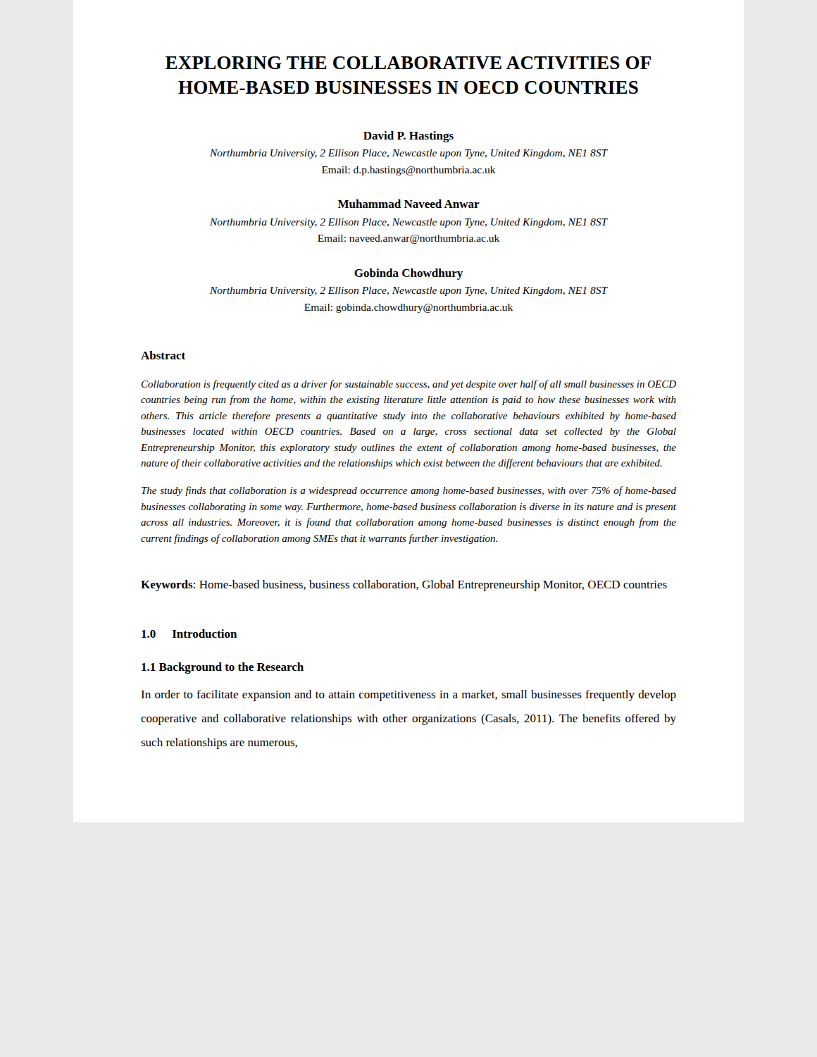EXPLORING THE COLLABORATIVE ACTIVITIES OF HOME-BASED BUSINESSES IN OECD COUNTRIES
David P. Hastings
Northumbria University, 2 Ellison Place, Newcastle upon Tyne, United Kingdom, NE1 8ST
Email: d.p.hastings@northumbria.ac.uk
Muhammad Naveed Anwar
Northumbria University, 2 Ellison Place, Newcastle upon Tyne, United Kingdom, NE1 8ST
Email: naveed.anwar@northumbria.ac.uk
Gobinda Chowdhury
Northumbria University, 2 Ellison Place, Newcastle upon Tyne, United Kingdom, NE1 8ST
Email: gobinda.chowdhury@northumbria.ac.uk
Abstract
Collaboration is frequently cited as a driver for sustainable success, and yet despite over half of all small businesses in OECD countries being run from the home, within the existing literature little attention is paid to how these businesses work with others. This article therefore presents a quantitative study into the collaborative behaviours exhibited by home-based businesses located within OECD countries. Based on a large, cross sectional data set collected by the Global Entrepreneurship Monitor, this exploratory study outlines the extent of collaboration among home-based businesses, the nature of their collaborative activities and the relationships which exist between the different behaviours that are exhibited.
The study finds that collaboration is a widespread occurrence among home-based businesses, with over 75% of home-based businesses collaborating in some way. Furthermore, home-based business collaboration is diverse in its nature and is present across all industries. Moreover, it is found that collaboration among home-based businesses is distinct enough from the current findings of collaboration among SMEs that it warrants further investigation.
Keywords: Home-based business, business collaboration, Global Entrepreneurship Monitor, OECD countries
1.0 Introduction
1.1 Background to the Research
In order to facilitate expansion and to attain competitiveness in a market, small businesses frequently develop cooperative and collaborative relationships with other organizations (Casals, 2011). The benefits offered by such relationships are numerous,